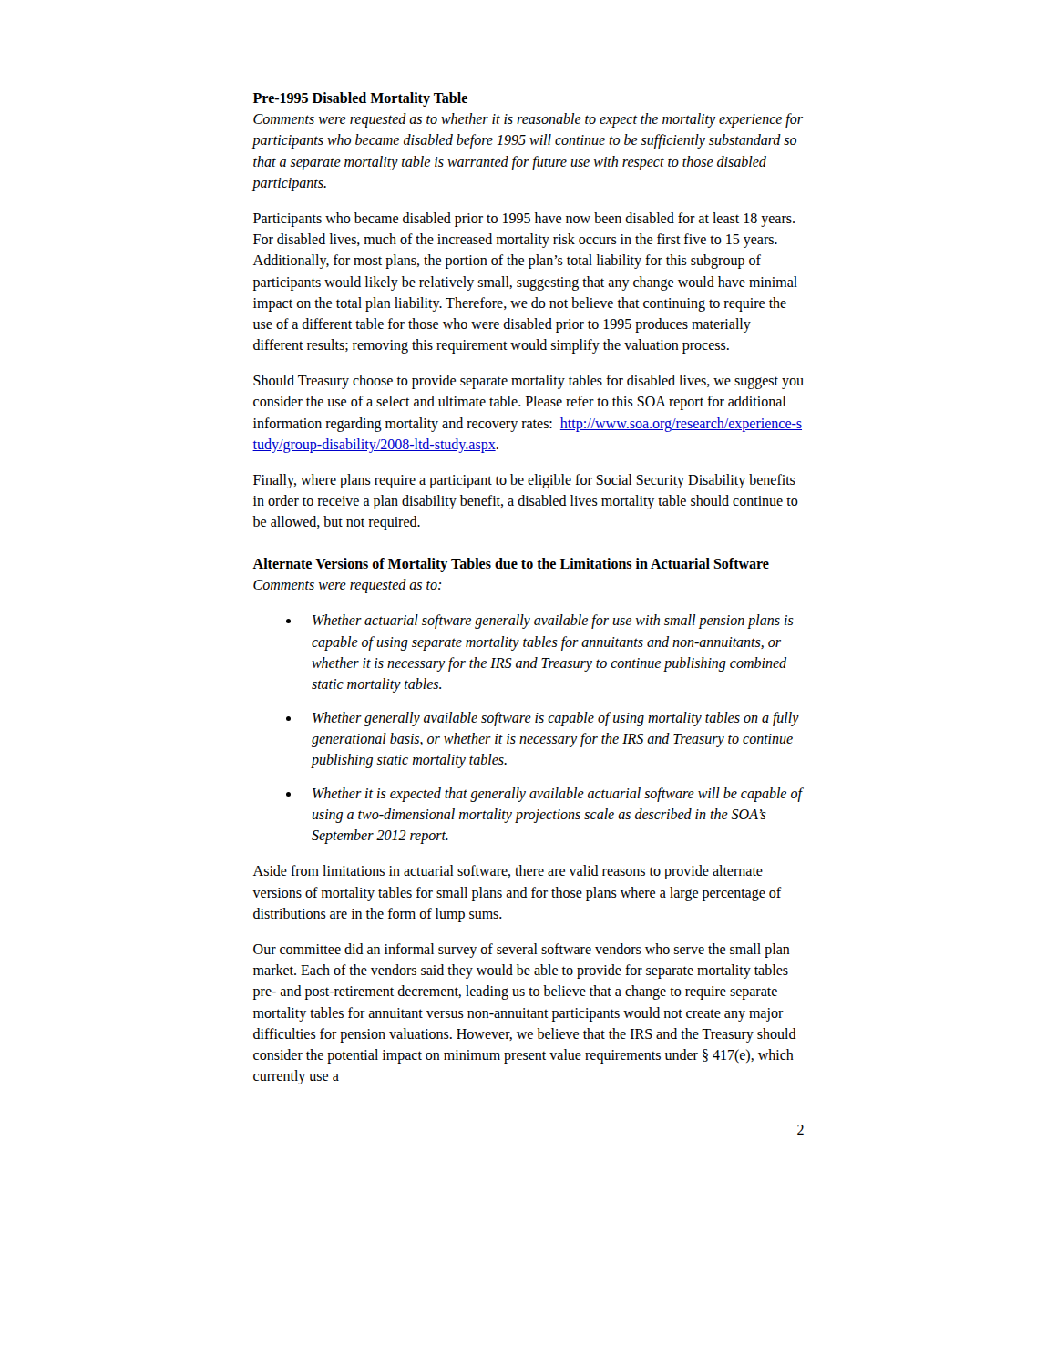Pre-1995 Disabled Mortality Table
Comments were requested as to whether it is reasonable to expect the mortality experience for participants who became disabled before 1995 will continue to be sufficiently substandard so that a separate mortality table is warranted for future use with respect to those disabled participants.
Participants who became disabled prior to 1995 have now been disabled for at least 18 years. For disabled lives, much of the increased mortality risk occurs in the first five to 15 years. Additionally, for most plans, the portion of the plan’s total liability for this subgroup of participants would likely be relatively small, suggesting that any change would have minimal impact on the total plan liability. Therefore, we do not believe that continuing to require the use of a different table for those who were disabled prior to 1995 produces materially different results; removing this requirement would simplify the valuation process.
Should Treasury choose to provide separate mortality tables for disabled lives, we suggest you consider the use of a select and ultimate table. Please refer to this SOA report for additional information regarding mortality and recovery rates: http://www.soa.org/research/experience-study/group-disability/2008-ltd-study.aspx.
Finally, where plans require a participant to be eligible for Social Security Disability benefits in order to receive a plan disability benefit, a disabled lives mortality table should continue to be allowed, but not required.
Alternate Versions of Mortality Tables due to the Limitations in Actuarial Software
Comments were requested as to:
Whether actuarial software generally available for use with small pension plans is capable of using separate mortality tables for annuitants and non-annuitants, or whether it is necessary for the IRS and Treasury to continue publishing combined static mortality tables.
Whether generally available software is capable of using mortality tables on a fully generational basis, or whether it is necessary for the IRS and Treasury to continue publishing static mortality tables.
Whether it is expected that generally available actuarial software will be capable of using a two-dimensional mortality projections scale as described in the SOA’s September 2012 report.
Aside from limitations in actuarial software, there are valid reasons to provide alternate versions of mortality tables for small plans and for those plans where a large percentage of distributions are in the form of lump sums.
Our committee did an informal survey of several software vendors who serve the small plan market. Each of the vendors said they would be able to provide for separate mortality tables pre- and post-retirement decrement, leading us to believe that a change to require separate mortality tables for annuitant versus non-annuitant participants would not create any major difficulties for pension valuations. However, we believe that the IRS and the Treasury should consider the potential impact on minimum present value requirements under § 417(e), which currently use a
2